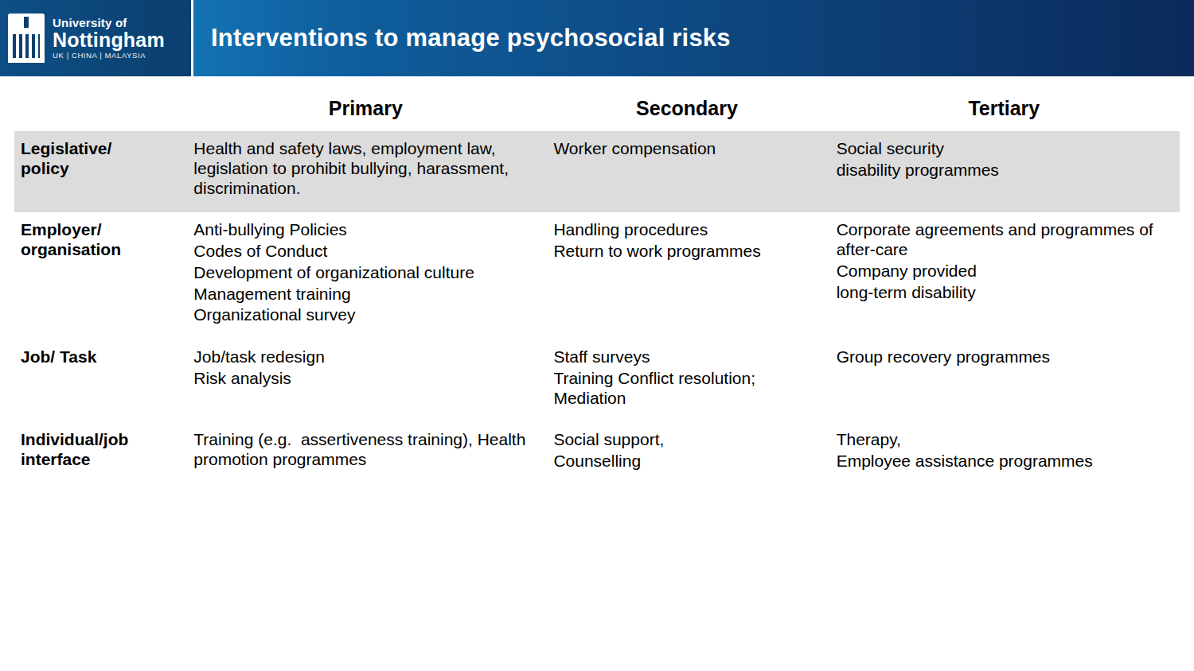University of
Nottingham
UK | CHINA | MALAYSIA
Interventions to manage psychosocial risks
| | Primary | Secondary | Tertiary |
| --- | --- | --- | --- |
| Legislative/ policy | Health and safety laws, employment law, legislation to prohibit bullying, harassment, discrimination. | Worker compensation | Social security disability programmes |
| Employer/ organisation | Anti-bullying Policies Codes of Conduct Development of organizational culture Management training Organizational survey | Handling procedures Return to work programmes | Corporate agreements and programmes of after-care Company provided long-term disability |
| Job/ Task | Job/task redesign Risk analysis | Staff surveys Training Conflict resolution; Mediation | Group recovery programmes |
| Individual/job interface | Training (e.g. assertiveness training), Health promotion programmes | Social support, Counselling | Therapy, Employee assistance programmes |